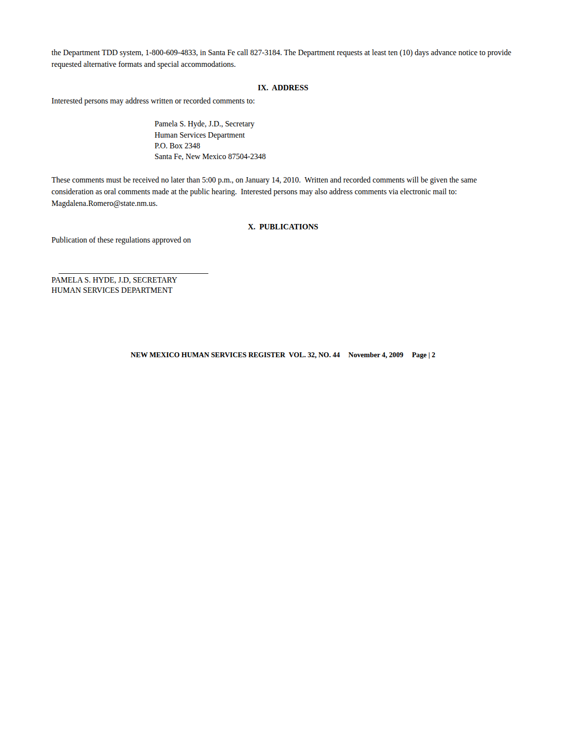the Department TDD system, 1-800-609-4833, in Santa Fe call 827-3184. The Department requests at least ten (10) days advance notice to provide requested alternative formats and special accommodations.
IX. ADDRESS
Interested persons may address written or recorded comments to:
Pamela S. Hyde, J.D., Secretary
Human Services Department
P.O. Box 2348
Santa Fe, New Mexico 87504-2348
These comments must be received no later than 5:00 p.m., on January 14, 2010. Written and recorded comments will be given the same consideration as oral comments made at the public hearing. Interested persons may also address comments via electronic mail to: Magdalena.Romero@state.nm.us.
X. PUBLICATIONS
Publication of these regulations approved on
PAMELA S. HYDE, J.D, SECRETARY
HUMAN SERVICES DEPARTMENT
NEW MEXICO HUMAN SERVICES REGISTER VOL. 32, NO. 44 November 4, 2009 Page | 2